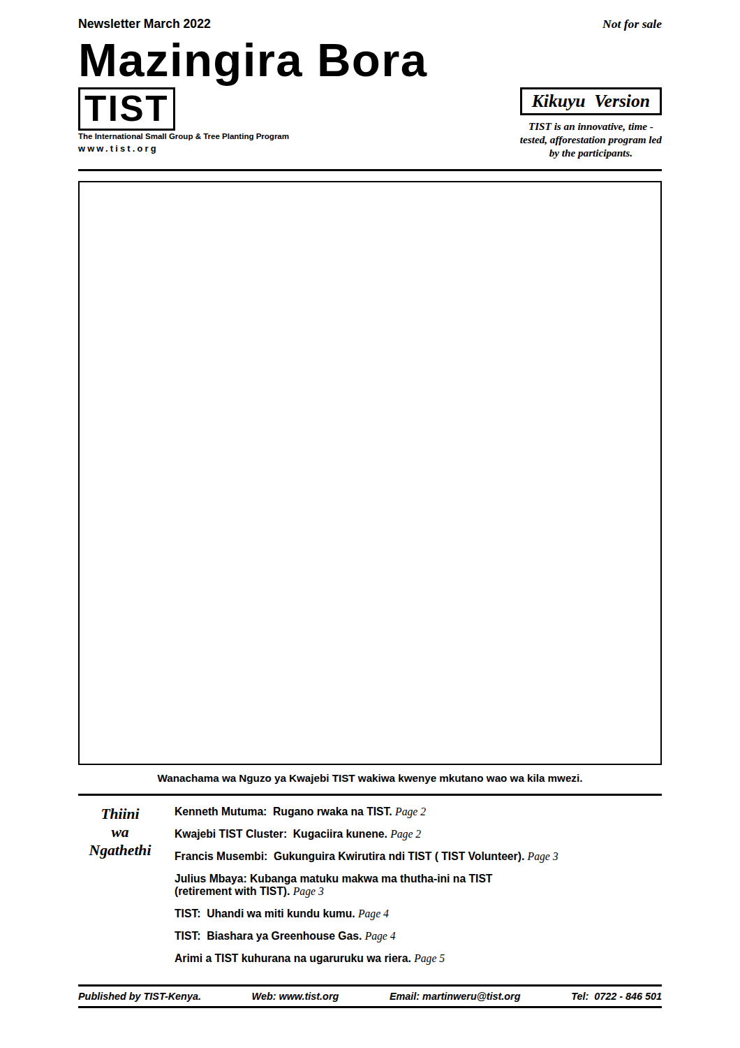Newsletter March 2022 Not for sale
Mazingira Bora
TIST
The International Small Group & Tree Planting Program
www.tist.org
Kikuyu Version
TIST is an innovative, time -
tested, afforestation program led
by the participants.
Wanachama wa Nguzo ya Kwajebi TIST wakiwa kwenye mkutano wao wa kila mwezi.
Thiini
wa
Ngathethi
Kenneth Mutuma: Rugano rwaka na TIST. Page 2
Kwajebi TIST Cluster: Kugaciira kunene. Page 2
Francis Musembi: Gukunguira Kwirutira ndi TIST ( TIST Volunteer). Page 3
Julius Mbaya: Kubanga matuku makwa ma thutha-ini na TIST
(retirement with TIST). Page 3
TIST: Uhandi wa miti kundu kumu. Page 4
TIST: Biashara ya Greenhouse Gas. Page 4
Arimi a TIST kuhurana na ugaruruku wa riera. Page 5
Published by TIST-Kenya. Web: www.tist.org Email: martinweru@tist.org Tel: 0722 - 846 501